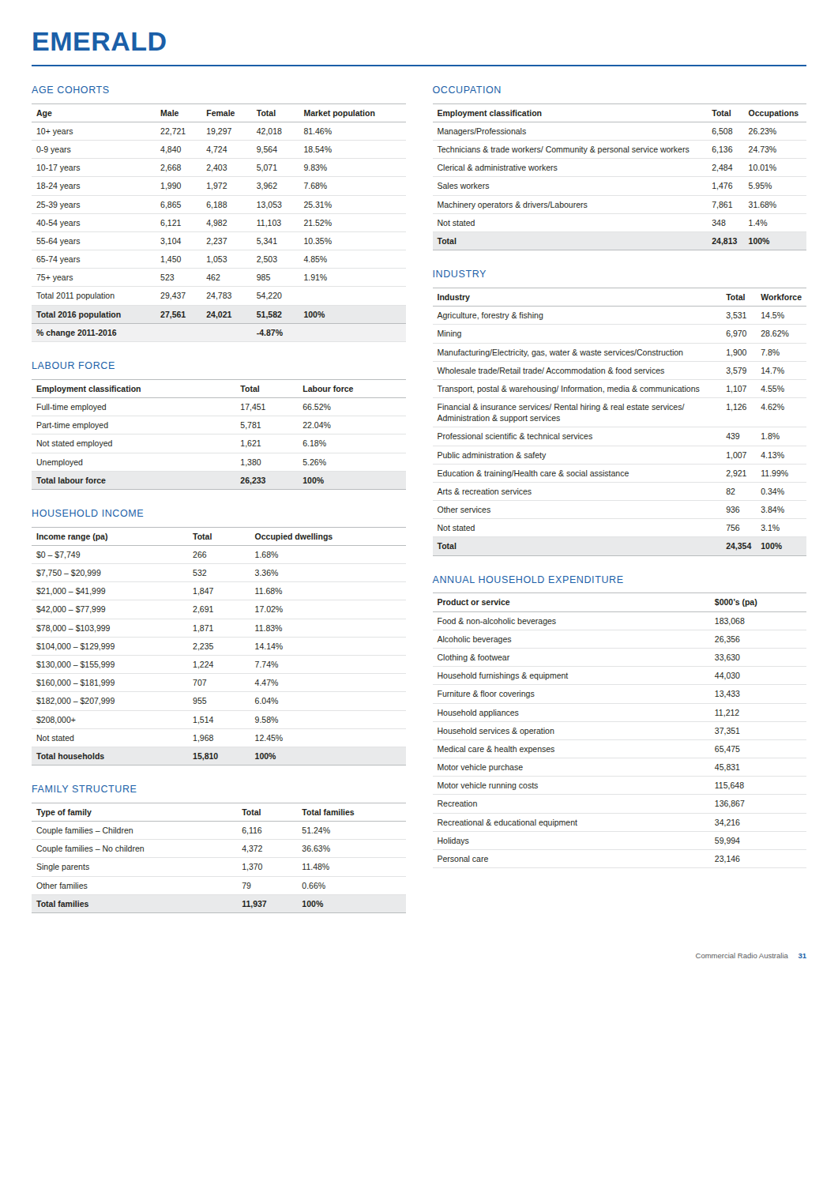Emerald
Age cohorts
| Age | Male | Female | Total | Market population |
| --- | --- | --- | --- | --- |
| 10+ years | 22,721 | 19,297 | 42,018 | 81.46% |
| 0-9 years | 4,840 | 4,724 | 9,564 | 18.54% |
| 10-17 years | 2,668 | 2,403 | 5,071 | 9.83% |
| 18-24 years | 1,990 | 1,972 | 3,962 | 7.68% |
| 25-39 years | 6,865 | 6,188 | 13,053 | 25.31% |
| 40-54 years | 6,121 | 4,982 | 11,103 | 21.52% |
| 55-64 years | 3,104 | 2,237 | 5,341 | 10.35% |
| 65-74 years | 1,450 | 1,053 | 2,503 | 4.85% |
| 75+ years | 523 | 462 | 985 | 1.91% |
| Total 2011 population | 29,437 | 24,783 | 54,220 | |
| Total 2016 population | 27,561 | 24,021 | 51,582 | 100% |
| % change 2011-2016 | | | -4.87% | |
Labour force
| Employment classification | Total | Labour force |
| --- | --- | --- |
| Full-time employed | 17,451 | 66.52% |
| Part-time employed | 5,781 | 22.04% |
| Not stated employed | 1,621 | 6.18% |
| Unemployed | 1,380 | 5.26% |
| Total labour force | 26,233 | 100% |
Household income
| Income range (pa) | Total | Occupied dwellings |
| --- | --- | --- |
| $0 – $7,749 | 266 | 1.68% |
| $7,750 – $20,999 | 532 | 3.36% |
| $21,000 – $41,999 | 1,847 | 11.68% |
| $42,000 – $77,999 | 2,691 | 17.02% |
| $78,000 – $103,999 | 1,871 | 11.83% |
| $104,000 – $129,999 | 2,235 | 14.14% |
| $130,000 – $155,999 | 1,224 | 7.74% |
| $160,000 – $181,999 | 707 | 4.47% |
| $182,000 – $207,999 | 955 | 6.04% |
| $208,000+ | 1,514 | 9.58% |
| Not stated | 1,968 | 12.45% |
| Total households | 15,810 | 100% |
Family structure
| Type of family | Total | Total families |
| --- | --- | --- |
| Couple families – Children | 6,116 | 51.24% |
| Couple families – No children | 4,372 | 36.63% |
| Single parents | 1,370 | 11.48% |
| Other families | 79 | 0.66% |
| Total families | 11,937 | 100% |
Occupation
| Employment classification | Total | Occupations |
| --- | --- | --- |
| Managers/Professionals | 6,508 | 26.23% |
| Technicians & trade workers/ Community & personal service workers | 6,136 | 24.73% |
| Clerical & administrative workers | 2,484 | 10.01% |
| Sales workers | 1,476 | 5.95% |
| Machinery operators & drivers/Labourers | 7,861 | 31.68% |
| Not stated | 348 | 1.4% |
| Total | 24,813 | 100% |
Industry
| Industry | Total | Workforce |
| --- | --- | --- |
| Agriculture, forestry & fishing | 3,531 | 14.5% |
| Mining | 6,970 | 28.62% |
| Manufacturing/Electricity, gas, water & waste services/Construction | 1,900 | 7.8% |
| Wholesale trade/Retail trade/ Accommodation & food services | 3,579 | 14.7% |
| Transport, postal & warehousing/ Information, media & communications | 1,107 | 4.55% |
| Financial & insurance services/ Rental hiring & real estate services/ Administration & support services | 1,126 | 4.62% |
| Professional scientific & technical services | 439 | 1.8% |
| Public administration & safety | 1,007 | 4.13% |
| Education & training/Health care & social assistance | 2,921 | 11.99% |
| Arts & recreation services | 82 | 0.34% |
| Other services | 936 | 3.84% |
| Not stated | 756 | 3.1% |
| Total | 24,354 | 100% |
Annual household expenditure
| Product or service | $000’s (pa) |
| --- | --- |
| Food & non-alcoholic beverages | 183,068 |
| Alcoholic beverages | 26,356 |
| Clothing & footwear | 33,630 |
| Household furnishings & equipment | 44,030 |
| Furniture & floor coverings | 13,433 |
| Household appliances | 11,212 |
| Household services & operation | 37,351 |
| Medical care & health expenses | 65,475 |
| Motor vehicle purchase | 45,831 |
| Motor vehicle running costs | 115,648 |
| Recreation | 136,867 |
| Recreational & educational equipment | 34,216 |
| Holidays | 59,994 |
| Personal care | 23,146 |
Commercial Radio Australia 31